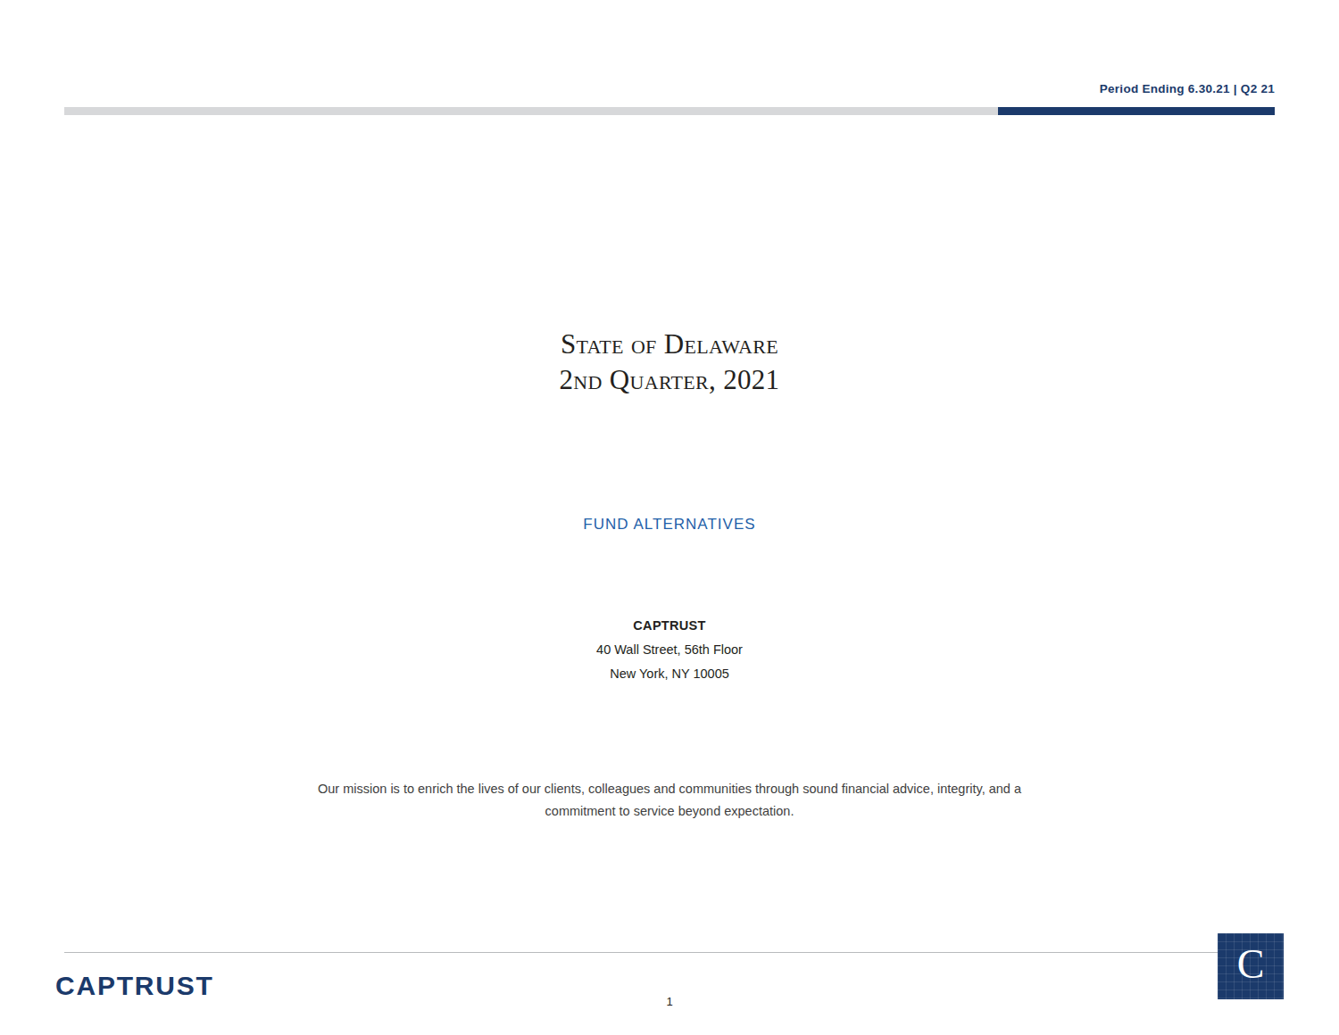Period Ending 6.30.21 | Q2 21
State of Delaware
2nd Quarter, 2021
FUND ALTERNATIVES
CAPTRUST
40 Wall Street, 56th Floor
New York, NY 10005
Our mission is to enrich the lives of our clients, colleagues and communities through sound financial advice, integrity, and a commitment to service beyond expectation.
CAPTRUST
1
C